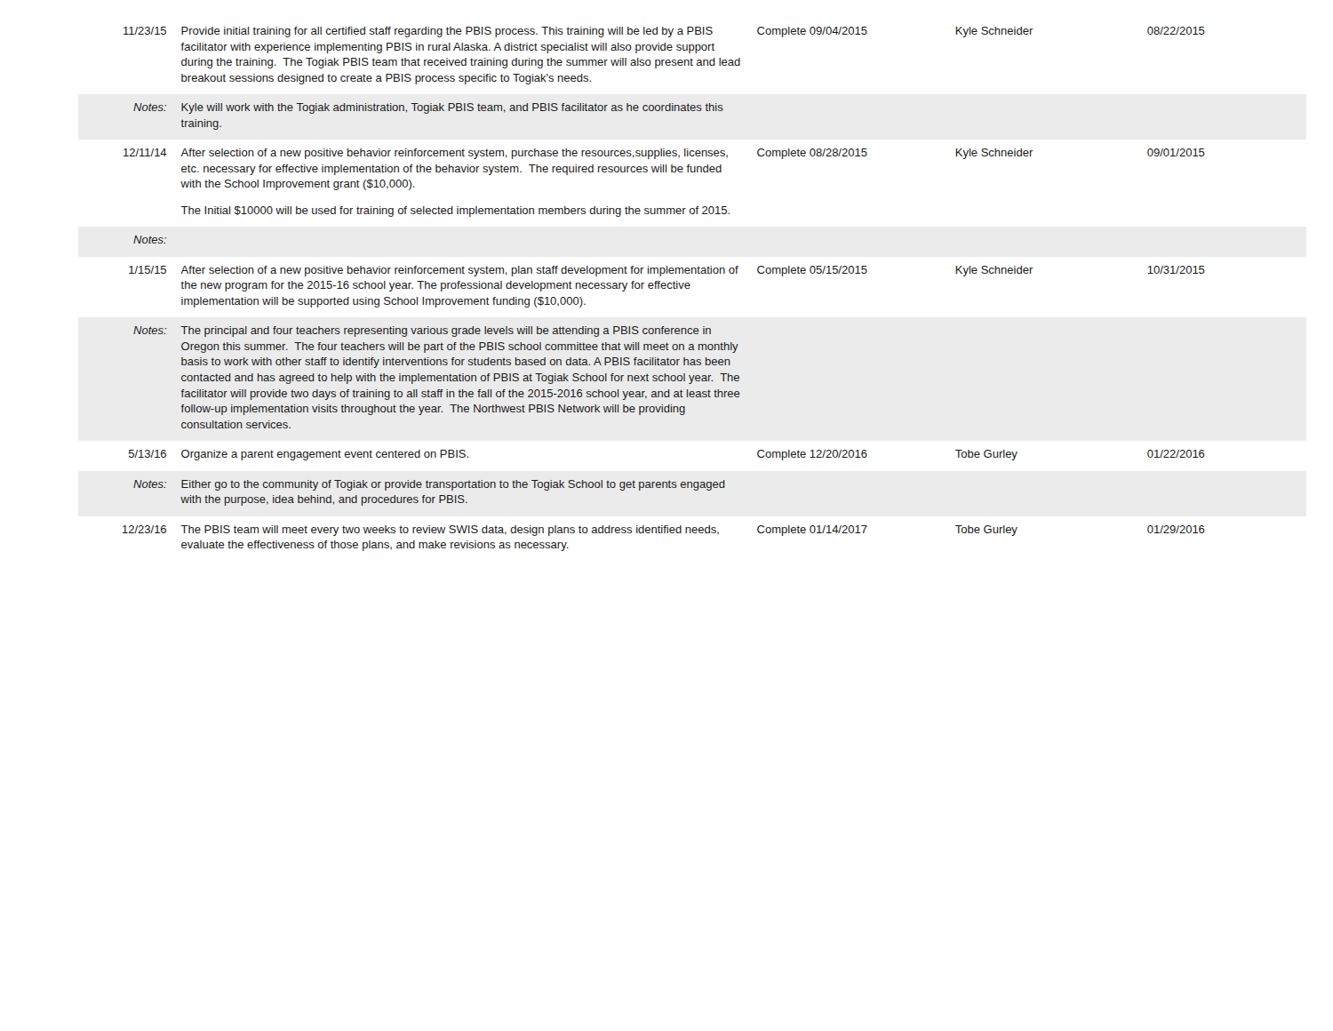| | 11/23/15 | Provide initial training for all certified staff regarding the PBIS process. This training will be led by a PBIS facilitator with experience implementing PBIS in rural Alaska. A district specialist will also provide support during the training. The Togiak PBIS team that received training during the summer will also present and lead breakout sessions designed to create a PBIS process specific to Togiak's needs. | Complete 09/04/2015 | Kyle Schneider | 08/22/2015 |
| | Notes: | Kyle will work with the Togiak administration, Togiak PBIS team, and PBIS facilitator as he coordinates this training. | | | |
| | 12/11/14 | After selection of a new positive behavior reinforcement system, purchase the resources,supplies, licenses, etc. necessary for effective implementation of the behavior system. The required resources will be funded with the School Improvement grant ($10,000). The Initial $10000 will be used for training of selected implementation members during the summer of 2015. | Complete 08/28/2015 | Kyle Schneider | 09/01/2015 |
| | Notes: | | | | |
| | 1/15/15 | After selection of a new positive behavior reinforcement system, plan staff development for implementation of the new program for the 2015-16 school year. The professional development necessary for effective implementation will be supported using School Improvement funding ($10,000). | Complete 05/15/2015 | Kyle Schneider | 10/31/2015 |
| | Notes: | The principal and four teachers representing various grade levels will be attending a PBIS conference in Oregon this summer. The four teachers will be part of the PBIS school committee that will meet on a monthly basis to work with other staff to identify interventions for students based on data. A PBIS facilitator has been contacted and has agreed to help with the implementation of PBIS at Togiak School for next school year. The facilitator will provide two days of training to all staff in the fall of the 2015-2016 school year, and at least three follow-up implementation visits throughout the year. The Northwest PBIS Network will be providing consultation services. | | | |
| | 5/13/16 | Organize a parent engagement event centered on PBIS. | Complete 12/20/2016 | Tobe Gurley | 01/22/2016 |
| | Notes: | Either go to the community of Togiak or provide transportation to the Togiak School to get parents engaged with the purpose, idea behind, and procedures for PBIS. | | | |
| | 12/23/16 | The PBIS team will meet every two weeks to review SWIS data, design plans to address identified needs, evaluate the effectiveness of those plans, and make revisions as necessary. | Complete 01/14/2017 | Tobe Gurley | 01/29/2016 |